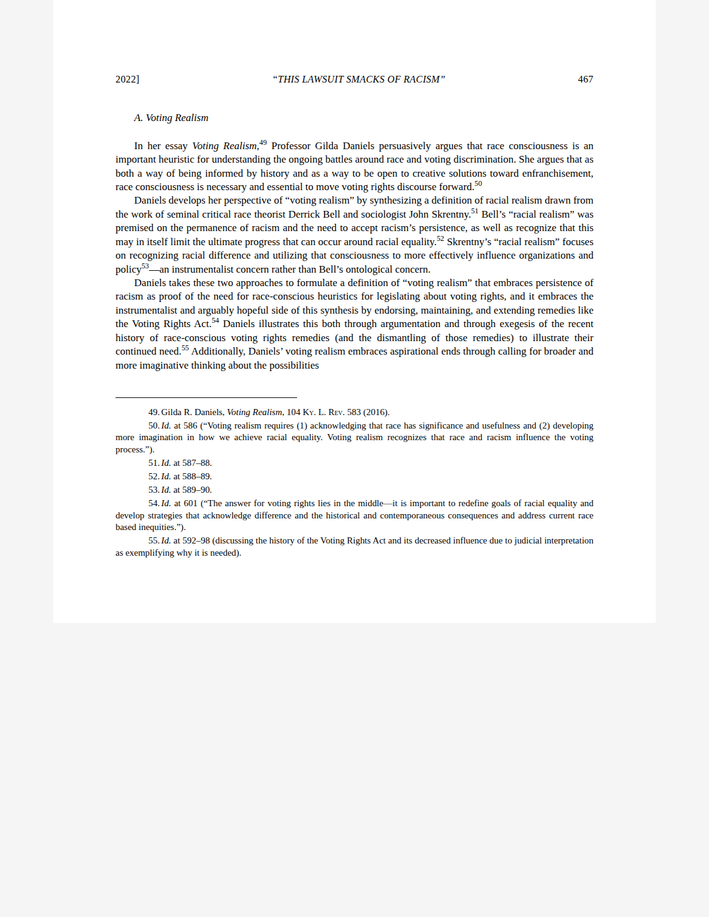2022] “THIS LAWSUIT SMACKS OF RACISM” 467
A. Voting Realism
In her essay Voting Realism,49 Professor Gilda Daniels persuasively argues that race consciousness is an important heuristic for understanding the ongoing battles around race and voting discrimination. She argues that as both a way of being informed by history and as a way to be open to creative solutions toward enfranchisement, race consciousness is necessary and essential to move voting rights discourse forward.50
Daniels develops her perspective of “voting realism” by synthesizing a definition of racial realism drawn from the work of seminal critical race theorist Derrick Bell and sociologist John Skrentny.51 Bell’s “racial realism” was premised on the permanence of racism and the need to accept racism’s persistence, as well as recognize that this may in itself limit the ultimate progress that can occur around racial equality.52 Skrentny’s “racial realism” focuses on recognizing racial difference and utilizing that consciousness to more effectively influence organizations and policy53—an instrumentalist concern rather than Bell’s ontological concern.
Daniels takes these two approaches to formulate a definition of “voting realism” that embraces persistence of racism as proof of the need for race-conscious heuristics for legislating about voting rights, and it embraces the instrumentalist and arguably hopeful side of this synthesis by endorsing, maintaining, and extending remedies like the Voting Rights Act.54 Daniels illustrates this both through argumentation and through exegesis of the recent history of race-conscious voting rights remedies (and the dismantling of those remedies) to illustrate their continued need.55 Additionally, Daniels’ voting realism embraces aspirational ends through calling for broader and more imaginative thinking about the possibilities
49. Gilda R. Daniels, Voting Realism, 104 Ky. L. Rev. 583 (2016).
50. Id. at 586 (“Voting realism requires (1) acknowledging that race has significance and usefulness and (2) developing more imagination in how we achieve racial equality. Voting realism recognizes that race and racism influence the voting process.”).
51. Id. at 587–88.
52. Id. at 588–89.
53. Id. at 589–90.
54. Id. at 601 (“The answer for voting rights lies in the middle—it is important to redefine goals of racial equality and develop strategies that acknowledge difference and the historical and contemporaneous consequences and address current race based inequities.”).
55. Id. at 592–98 (discussing the history of the Voting Rights Act and its decreased influence due to judicial interpretation as exemplifying why it is needed).